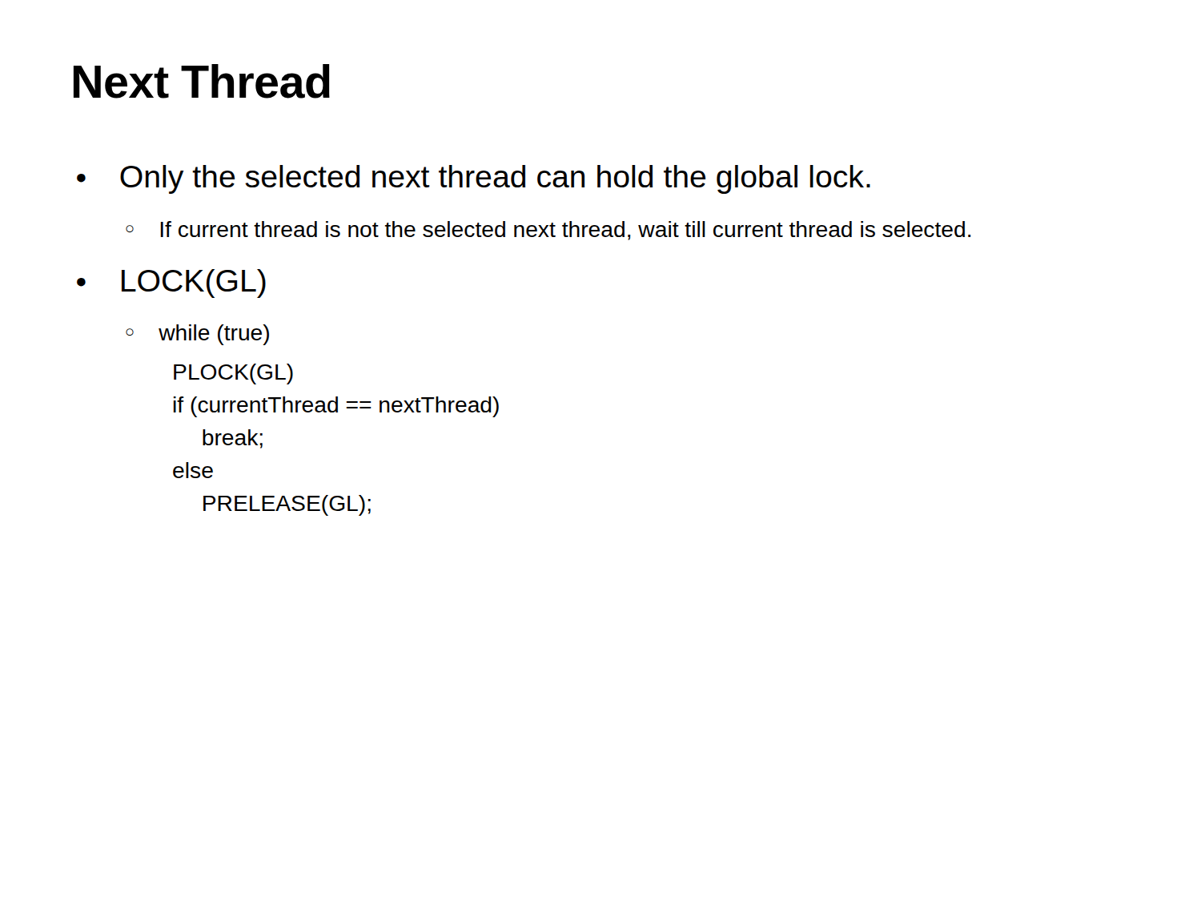Next Thread
Only the selected next thread can hold the global lock.
If current thread is not the selected next thread, wait till current thread is selected.
LOCK(GL)
while (true)
PLOCK(GL) if (currentThread == nextThread) break; else PRELEASE(GL);